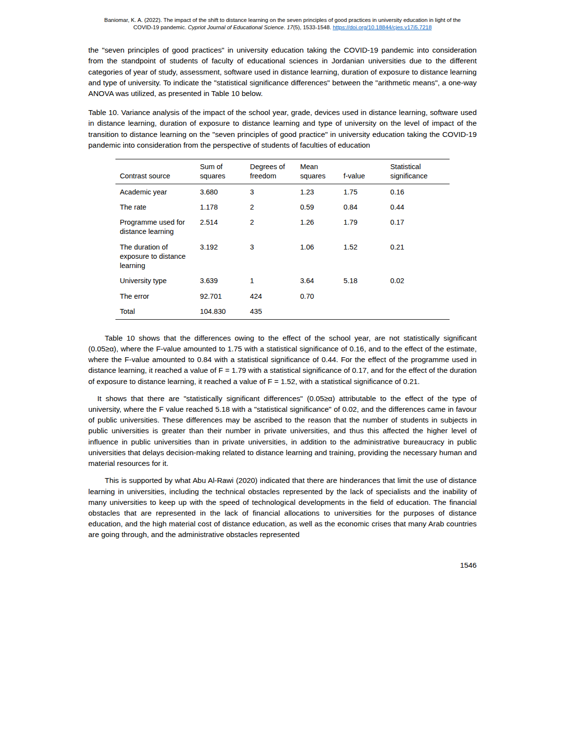Baniomar, K. A. (2022). The impact of the shift to distance learning on the seven principles of good practices in university education in light of the COVID-19 pandemic. Cypriot Journal of Educational Science. 17(5), 1533-1548. https://doi.org/10.18844/cjes.v17i5.7218
the "seven principles of good practices" in university education taking the COVID-19 pandemic into consideration from the standpoint of students of faculty of educational sciences in Jordanian universities due to the different categories of year of study, assessment, software used in distance learning, duration of exposure to distance learning and type of university. To indicate the "statistical significance differences" between the "arithmetic means", a one-way ANOVA was utilized, as presented in Table 10 below.
Table 10. Variance analysis of the impact of the school year, grade, devices used in distance learning, software used in distance learning, duration of exposure to distance learning and type of university on the level of impact of the transition to distance learning on the "seven principles of good practice" in university education taking the COVID-19 pandemic into consideration from the perspective of students of faculties of education
Variance analysis table
| Contrast source | Sum of squares | Degrees of freedom | Mean squares | f-value | Statistical significance |
| --- | --- | --- | --- | --- | --- |
| Academic year | 3.680 | 3 | 1.23 | 1.75 | 0.16 |
| The rate | 1.178 | 2 | 0.59 | 0.84 | 0.44 |
| Programme used for distance learning | 2.514 | 2 | 1.26 | 1.79 | 0.17 |
| The duration of exposure to distance learning | 3.192 | 3 | 1.06 | 1.52 | 0.21 |
| University type | 3.639 | 1 | 3.64 | 5.18 | 0.02 |
| The error | 92.701 | 424 | 0.70 | | |
| Total | 104.830 | 435 | | | |
Table 10 shows that the differences owing to the effect of the school year, are not statistically significant (0.05≥α), where the F-value amounted to 1.75 with a statistical significance of 0.16, and to the effect of the estimate, where the F-value amounted to 0.84 with a statistical significance of 0.44. For the effect of the programme used in distance learning, it reached a value of F = 1.79 with a statistical significance of 0.17, and for the effect of the duration of exposure to distance learning, it reached a value of F = 1.52, with a statistical significance of 0.21.
It shows that there are "statistically significant differences" (0.05≥α) attributable to the effect of the type of university, where the F value reached 5.18 with a "statistical significance" of 0.02, and the differences came in favour of public universities. These differences may be ascribed to the reason that the number of students in subjects in public universities is greater than their number in private universities, and thus this affected the higher level of influence in public universities than in private universities, in addition to the administrative bureaucracy in public universities that delays decision-making related to distance learning and training, providing the necessary human and material resources for it.
This is supported by what Abu Al-Rawi (2020) indicated that there are hinderances that limit the use of distance learning in universities, including the technical obstacles represented by the lack of specialists and the inability of many universities to keep up with the speed of technological developments in the field of education. The financial obstacles that are represented in the lack of financial allocations to universities for the purposes of distance education, and the high material cost of distance education, as well as the economic crises that many Arab countries are going through, and the administrative obstacles represented
1546